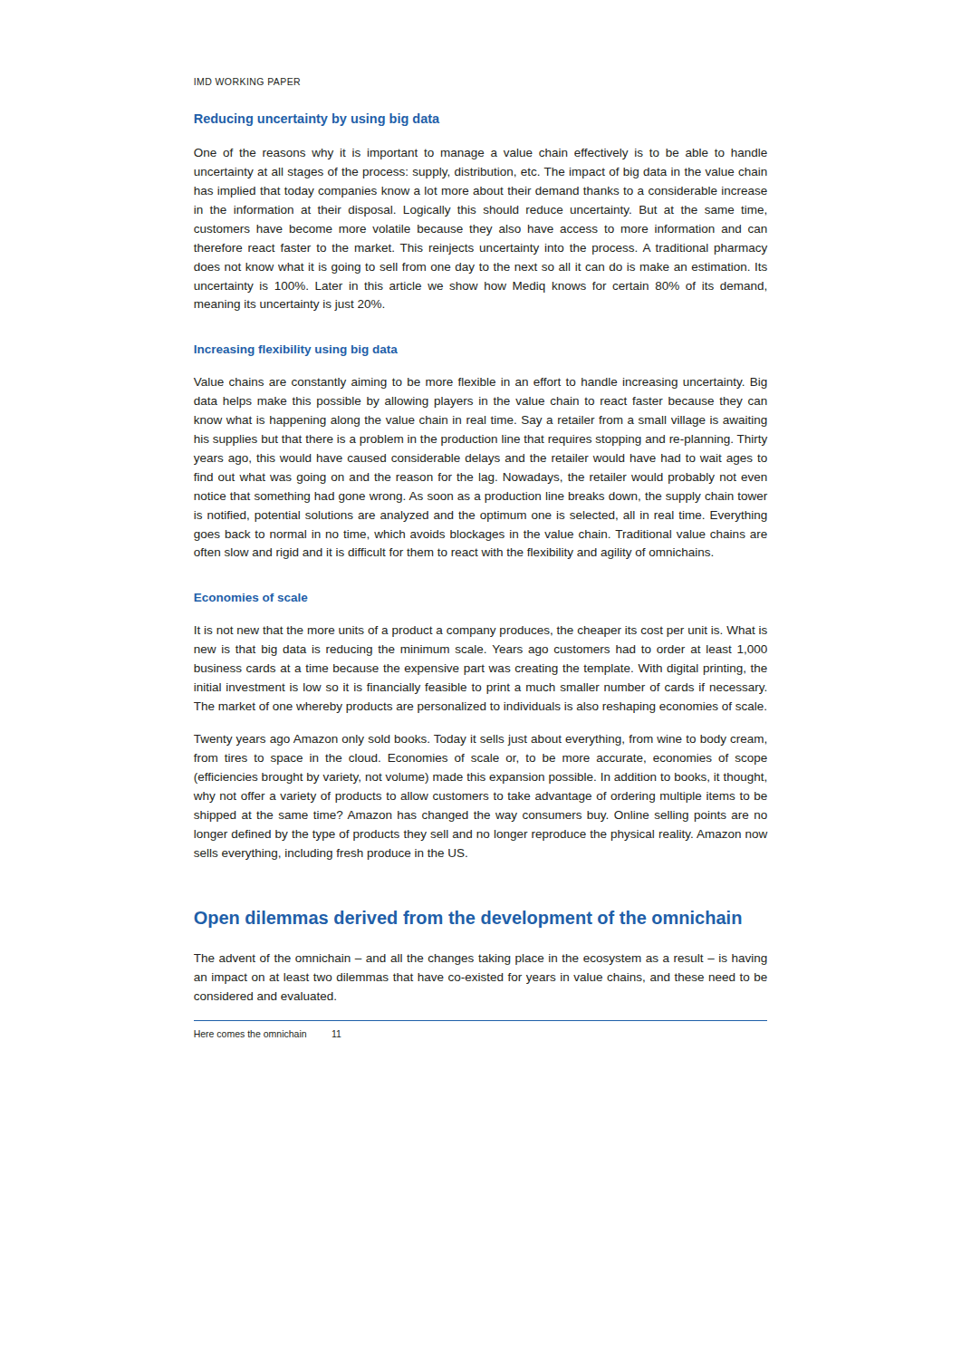IMD WORKING PAPER
Reducing uncertainty by using big data
One of the reasons why it is important to manage a value chain effectively is to be able to handle uncertainty at all stages of the process: supply, distribution, etc. The impact of big data in the value chain has implied that today companies know a lot more about their demand thanks to a considerable increase in the information at their disposal. Logically this should reduce uncertainty. But at the same time, customers have become more volatile because they also have access to more information and can therefore react faster to the market. This reinjects uncertainty into the process. A traditional pharmacy does not know what it is going to sell from one day to the next so all it can do is make an estimation. Its uncertainty is 100%. Later in this article we show how Mediq knows for certain 80% of its demand, meaning its uncertainty is just 20%.
Increasing flexibility using big data
Value chains are constantly aiming to be more flexible in an effort to handle increasing uncertainty. Big data helps make this possible by allowing players in the value chain to react faster because they can know what is happening along the value chain in real time. Say a retailer from a small village is awaiting his supplies but that there is a problem in the production line that requires stopping and re-planning. Thirty years ago, this would have caused considerable delays and the retailer would have had to wait ages to find out what was going on and the reason for the lag. Nowadays, the retailer would probably not even notice that something had gone wrong. As soon as a production line breaks down, the supply chain tower is notified, potential solutions are analyzed and the optimum one is selected, all in real time. Everything goes back to normal in no time, which avoids blockages in the value chain. Traditional value chains are often slow and rigid and it is difficult for them to react with the flexibility and agility of omnichains.
Economies of scale
It is not new that the more units of a product a company produces, the cheaper its cost per unit is. What is new is that big data is reducing the minimum scale. Years ago customers had to order at least 1,000 business cards at a time because the expensive part was creating the template. With digital printing, the initial investment is low so it is financially feasible to print a much smaller number of cards if necessary. The market of one whereby products are personalized to individuals is also reshaping economies of scale.
Twenty years ago Amazon only sold books. Today it sells just about everything, from wine to body cream, from tires to space in the cloud. Economies of scale or, to be more accurate, economies of scope (efficiencies brought by variety, not volume) made this expansion possible. In addition to books, it thought, why not offer a variety of products to allow customers to take advantage of ordering multiple items to be shipped at the same time? Amazon has changed the way consumers buy. Online selling points are no longer defined by the type of products they sell and no longer reproduce the physical reality. Amazon now sells everything, including fresh produce in the US.
Open dilemmas derived from the development of the omnichain
The advent of the omnichain – and all the changes taking place in the ecosystem as a result – is having an impact on at least two dilemmas that have co-existed for years in value chains, and these need to be considered and evaluated.
Here comes the omnichain 11